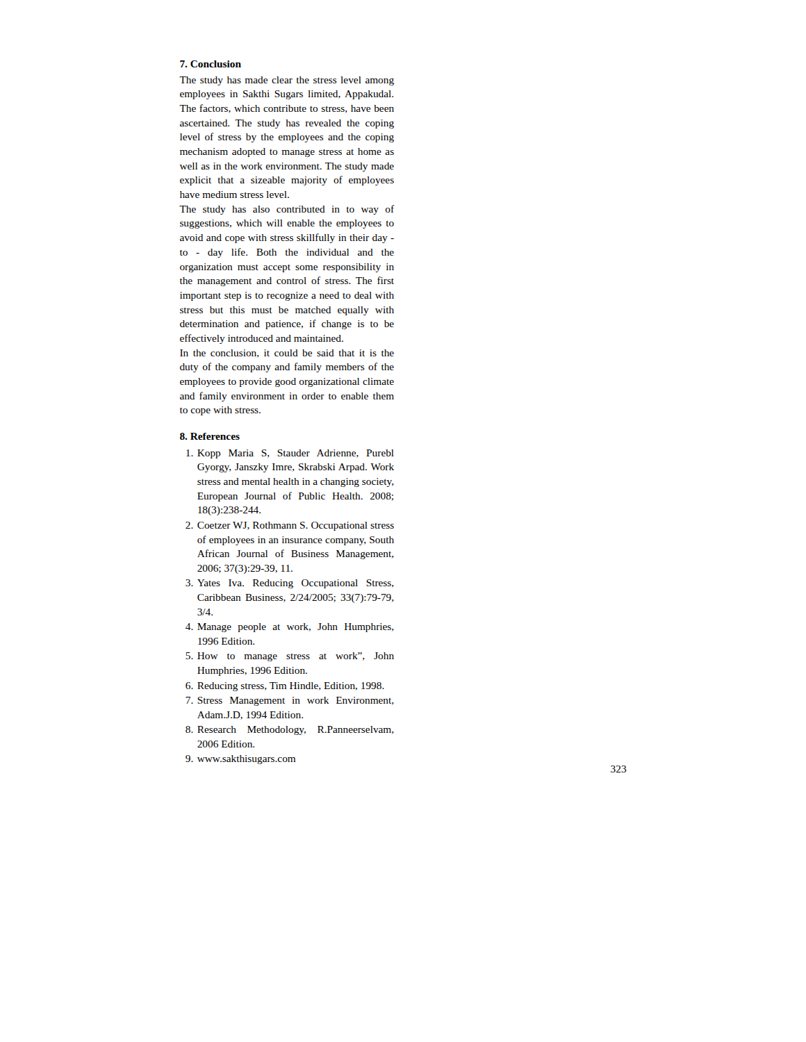7. Conclusion
The study has made clear the stress level among employees in Sakthi Sugars limited, Appakudal. The factors, which contribute to stress, have been ascertained. The study has revealed the coping level of stress by the employees and the coping mechanism adopted to manage stress at home as well as in the work environment. The study made explicit that a sizeable majority of employees have medium stress level.
The study has also contributed in to way of suggestions, which will enable the employees to avoid and cope with stress skillfully in their day - to - day life. Both the individual and the organization must accept some responsibility in the management and control of stress. The first important step is to recognize a need to deal with stress but this must be matched equally with determination and patience, if change is to be effectively introduced and maintained.
In the conclusion, it could be said that it is the duty of the company and family members of the employees to provide good organizational climate and family environment in order to enable them to cope with stress.
8. References
Kopp Maria S, Stauder Adrienne, Purebl Gyorgy, Janszky Imre, Skrabski Arpad. Work stress and mental health in a changing society, European Journal of Public Health. 2008; 18(3):238-244.
Coetzer WJ, Rothmann S. Occupational stress of employees in an insurance company, South African Journal of Business Management, 2006; 37(3):29-39, 11.
Yates Iva. Reducing Occupational Stress, Caribbean Business, 2/24/2005; 33(7):79-79, 3/4.
Manage people at work, John Humphries, 1996 Edition.
How to manage stress at work”, John Humphries, 1996 Edition.
Reducing stress, Tim Hindle, Edition, 1998.
Stress Management in work Environment, Adam.J.D, 1994 Edition.
Research Methodology, R.Panneerselvam, 2006 Edition.
www.sakthisugars.com
323